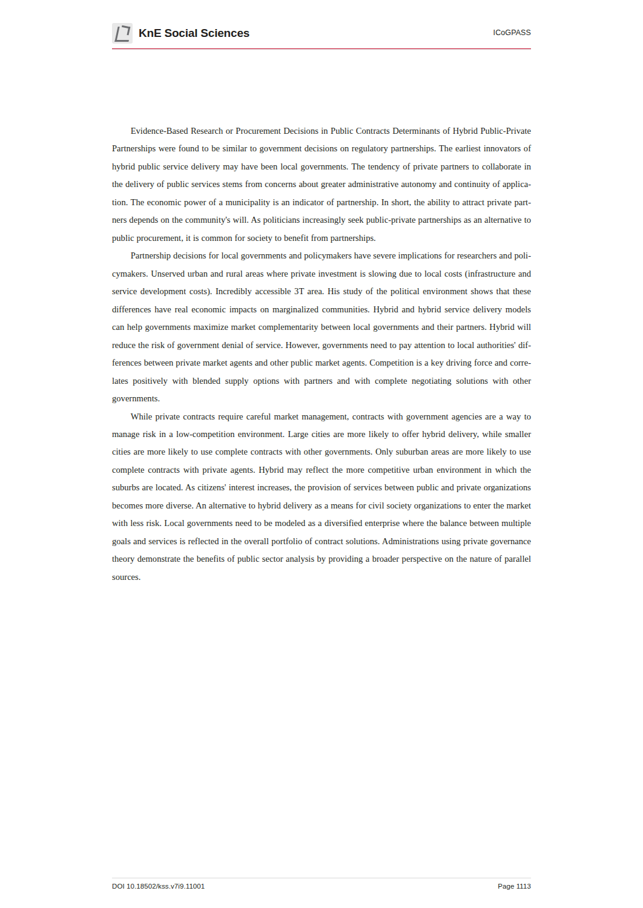KnE Social Sciences
ICoGPASS
Evidence-Based Research or Procurement Decisions in Public Contracts Determinants of Hybrid Public-Private Partnerships were found to be similar to government decisions on regulatory partnerships. The earliest innovators of hybrid public service delivery may have been local governments. The tendency of private partners to collaborate in the delivery of public services stems from concerns about greater administrative autonomy and continuity of application. The economic power of a municipality is an indicator of partnership. In short, the ability to attract private partners depends on the community's will. As politicians increasingly seek public-private partnerships as an alternative to public procurement, it is common for society to benefit from partnerships.
Partnership decisions for local governments and policymakers have severe implications for researchers and policymakers. Unserved urban and rural areas where private investment is slowing due to local costs (infrastructure and service development costs). Incredibly accessible 3T area. His study of the political environment shows that these differences have real economic impacts on marginalized communities. Hybrid and hybrid service delivery models can help governments maximize market complementarity between local governments and their partners. Hybrid will reduce the risk of government denial of service. However, governments need to pay attention to local authorities' differences between private market agents and other public market agents. Competition is a key driving force and correlates positively with blended supply options with partners and with complete negotiating solutions with other governments.
While private contracts require careful market management, contracts with government agencies are a way to manage risk in a low-competition environment. Large cities are more likely to offer hybrid delivery, while smaller cities are more likely to use complete contracts with other governments. Only suburban areas are more likely to use complete contracts with private agents. Hybrid may reflect the more competitive urban environment in which the suburbs are located. As citizens' interest increases, the provision of services between public and private organizations becomes more diverse. An alternative to hybrid delivery as a means for civil society organizations to enter the market with less risk. Local governments need to be modeled as a diversified enterprise where the balance between multiple goals and services is reflected in the overall portfolio of contract solutions. Administrations using private governance theory demonstrate the benefits of public sector analysis by providing a broader perspective on the nature of parallel sources.
DOI 10.18502/kss.v7i9.11001 Page 1113